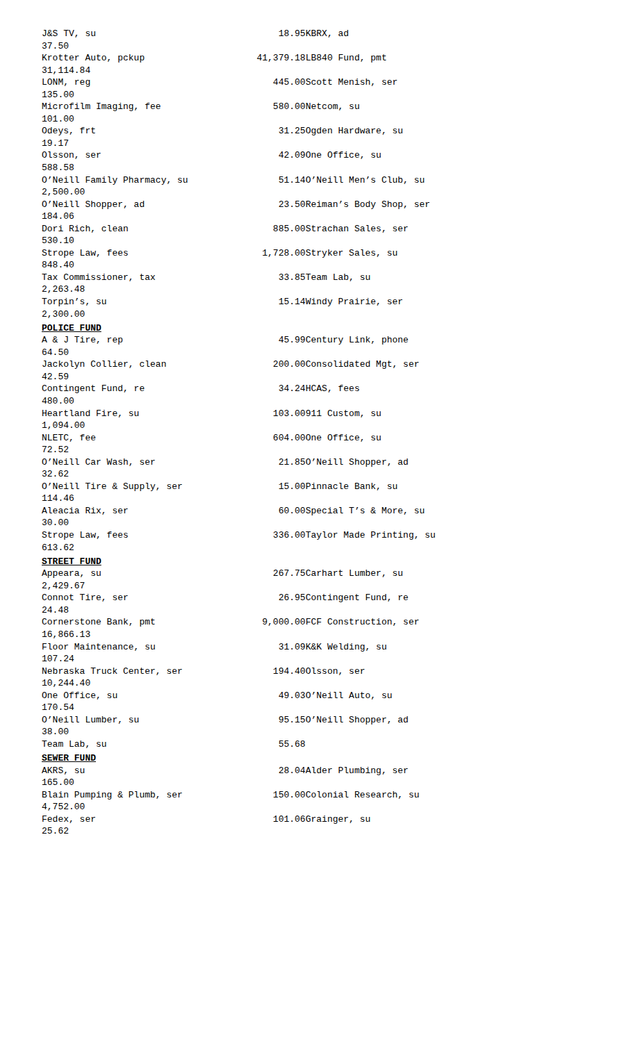| J&S TV, su | 18.95 | KBRX, ad | |
| 37.50 | | | |
| Krotter Auto, pckup | 41,379.18 | LB840 Fund, pmt | |
| 31,114.84 | | | |
| LONM, reg | 445.00 | Scott Menish, ser | |
| 135.00 | | | |
| Microfilm Imaging, fee | 580.00 | Netcom, su | |
| 101.00 | | | |
| Odeys, frt | 31.25 | Ogden Hardware, su | |
| 19.17 | | | |
| Olsson, ser | 42.09 | One Office, su | |
| 588.58 | | | |
| O’Neill Family Pharmacy, su | 51.14 | O’Neill Men’s Club, su | |
| 2,500.00 | | | |
| O’Neill Shopper, ad | 23.50 | Reiman’s Body Shop, ser | |
| 184.06 | | | |
| Dori Rich, clean | 885.00 | Strachan Sales, ser | |
| 530.10 | | | |
| Strope Law, fees | 1,728.00 | Stryker Sales, su | |
| 848.40 | | | |
| Tax Commissioner, tax | 33.85 | Team Lab, su | |
| 2,263.48 | | | |
| Torpin’s, su | 15.14 | Windy Prairie, ser | |
| 2,300.00 | | | |
POLICE FUND
| A & J Tire, rep | 45.99 | Century Link, phone | |
| 64.50 | | | |
| Jackolyn Collier, clean | 200.00 | Consolidated Mgt, ser | |
| 42.59 | | | |
| Contingent Fund, re | 34.24 | HCAS, fees | |
| 480.00 | | | |
| Heartland Fire, su | 103.00 | 911 Custom, su | |
| 1,094.00 | | | |
| NLETC, fee | 604.00 | One Office, su | |
| 72.52 | | | |
| O’Neill Car Wash, ser | 21.85 | O’Neill Shopper, ad | |
| 32.62 | | | |
| O’Neill Tire & Supply, ser | 15.00 | Pinnacle Bank, su | |
| 114.46 | | | |
| Aleacia Rix, ser | 60.00 | Special T’s & More, su | |
| 30.00 | | | |
| Strope Law, fees | 336.00 | Taylor Made Printing, su | |
| 613.62 | | | |
STREET FUND
| Appeara, su | 267.75 | Carhart Lumber, su | |
| 2,429.67 | | | |
| Connot Tire, ser | 26.95 | Contingent Fund, re | |
| 24.48 | | | |
| Cornerstone Bank, pmt | 9,000.00 | FCF Construction, ser | |
| 16,866.13 | | | |
| Floor Maintenance, su | 31.09 | K&K Welding, su | |
| 107.24 | | | |
| Nebraska Truck Center, ser | 194.40 | Olsson, ser | |
| 10,244.40 | | | |
| One Office, su | 49.03 | O’Neill Auto, su | |
| 170.54 | | | |
| O’Neill Lumber, su | 95.15 | O’Neill Shopper, ad | |
| 38.00 | | | |
| Team Lab, su | 55.68 | | |
SEWER FUND
| AKRS, su | 28.04 | Alder Plumbing, ser | |
| 165.00 | | | |
| Blain Pumping & Plumb, ser | 150.00 | Colonial Research, su | |
| 4,752.00 | | | |
| Fedex, ser | 101.06 | Grainger, su | |
| 25.62 | | | |